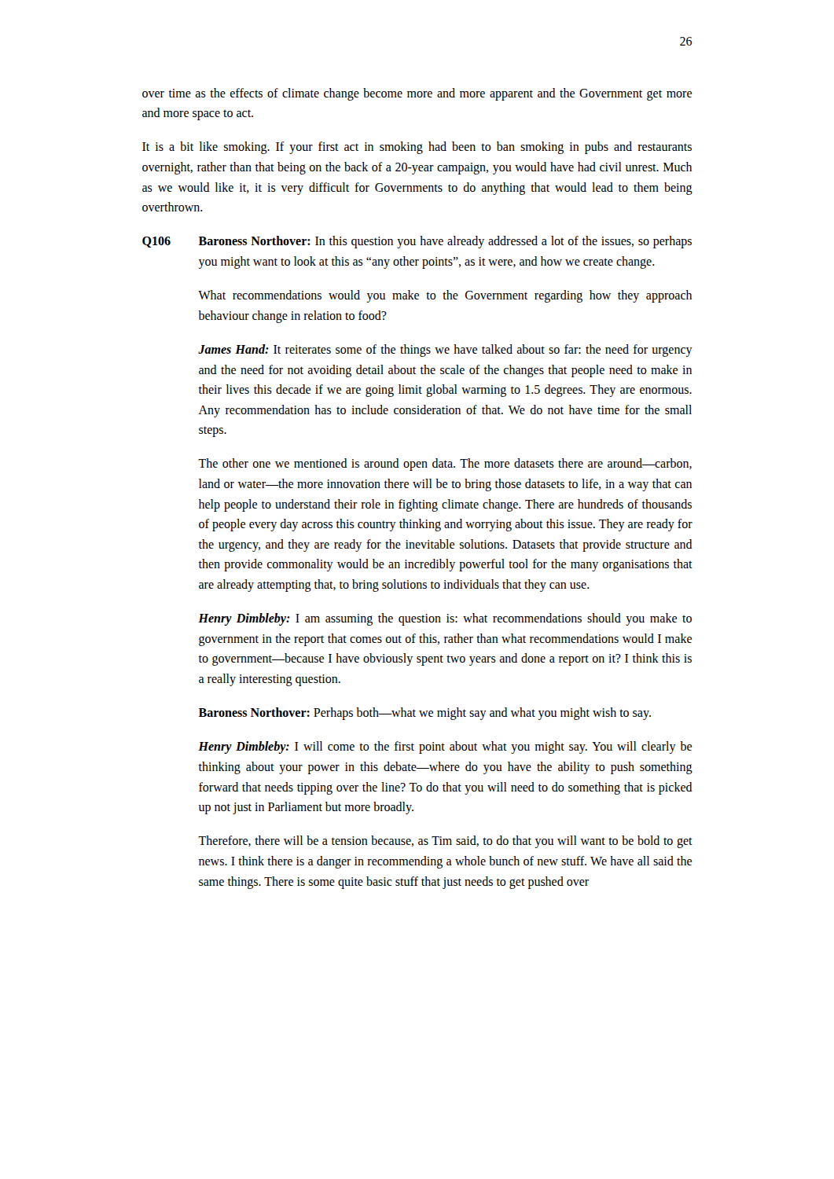26
over time as the effects of climate change become more and more apparent and the Government get more and more space to act.
It is a bit like smoking. If your first act in smoking had been to ban smoking in pubs and restaurants overnight, rather than that being on the back of a 20-year campaign, you would have had civil unrest. Much as we would like it, it is very difficult for Governments to do anything that would lead to them being overthrown.
Q106
Baroness Northover: In this question you have already addressed a lot of the issues, so perhaps you might want to look at this as “any other points”, as it were, and how we create change.
What recommendations would you make to the Government regarding how they approach behaviour change in relation to food?
James Hand: It reiterates some of the things we have talked about so far: the need for urgency and the need for not avoiding detail about the scale of the changes that people need to make in their lives this decade if we are going limit global warming to 1.5 degrees. They are enormous. Any recommendation has to include consideration of that. We do not have time for the small steps.
The other one we mentioned is around open data. The more datasets there are around—carbon, land or water—the more innovation there will be to bring those datasets to life, in a way that can help people to understand their role in fighting climate change. There are hundreds of thousands of people every day across this country thinking and worrying about this issue. They are ready for the urgency, and they are ready for the inevitable solutions. Datasets that provide structure and then provide commonality would be an incredibly powerful tool for the many organisations that are already attempting that, to bring solutions to individuals that they can use.
Henry Dimbleby: I am assuming the question is: what recommendations should you make to government in the report that comes out of this, rather than what recommendations would I make to government—because I have obviously spent two years and done a report on it? I think this is a really interesting question.
Baroness Northover: Perhaps both—what we might say and what you might wish to say.
Henry Dimbleby: I will come to the first point about what you might say. You will clearly be thinking about your power in this debate—where do you have the ability to push something forward that needs tipping over the line? To do that you will need to do something that is picked up not just in Parliament but more broadly.
Therefore, there will be a tension because, as Tim said, to do that you will want to be bold to get news. I think there is a danger in recommending a whole bunch of new stuff. We have all said the same things. There is some quite basic stuff that just needs to get pushed over